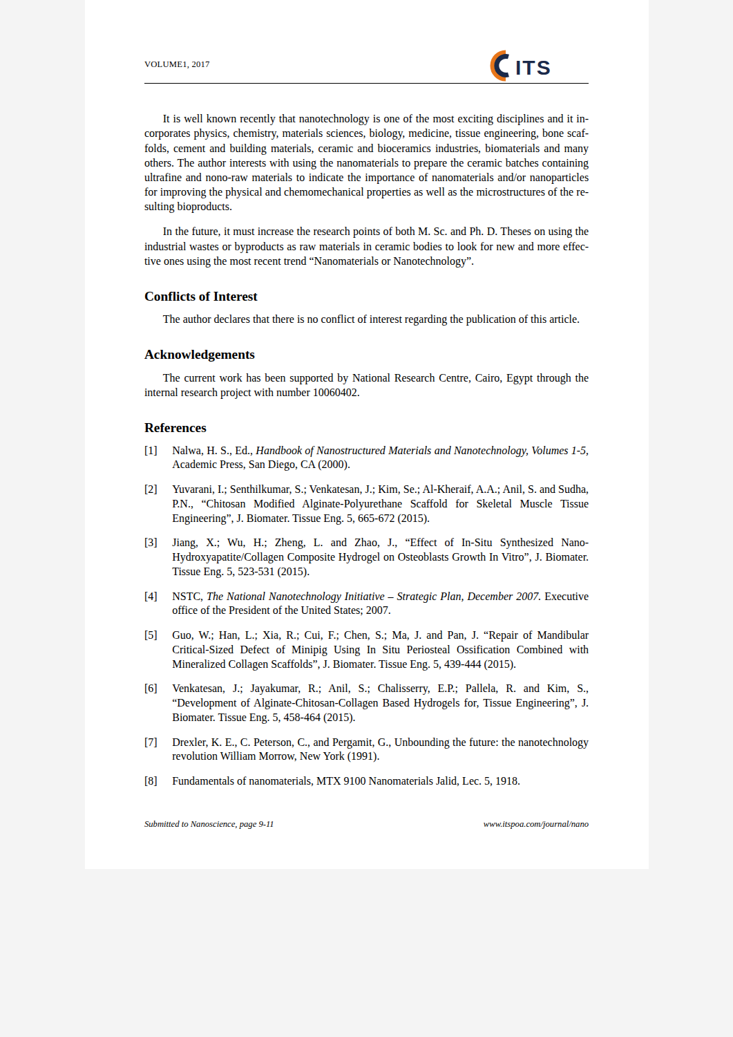VOLUME1, 2017
ITS logo ITS
It is well known recently that nanotechnology is one of the most exciting disciplines and it incorporates physics, chemistry, materials sciences, biology, medicine, tissue engineering, bone scaffolds, cement and building materials, ceramic and bioceramics industries, biomaterials and many others. The author interests with using the nanomaterials to prepare the ceramic batches containing ultrafine and nono-raw materials to indicate the importance of nanomaterials and/or nanoparticles for improving the physical and chemomechanical properties as well as the microstructures of the resulting bioproducts.
In the future, it must increase the research points of both M. Sc. and Ph. D. Theses on using the industrial wastes or byproducts as raw materials in ceramic bodies to look for new and more effective ones using the most recent trend “Nanomaterials or Nanotechnology”.
Conflicts of Interest
The author declares that there is no conflict of interest regarding the publication of this article.
Acknowledgements
The current work has been supported by National Research Centre, Cairo, Egypt through the internal research project with number 10060402.
References
[1] Nalwa, H. S., Ed., Handbook of Nanostructured Materials and Nanotechnology, Volumes 1-5, Academic Press, San Diego, CA (2000).
[2] Yuvarani, I.; Senthilkumar, S.; Venkatesan, J.; Kim, Se.; Al-Kheraif, A.A.; Anil, S. and Sudha, P.N., “Chitosan Modified Alginate-Polyurethane Scaffold for Skeletal Muscle Tissue Engineering”, J. Biomater. Tissue Eng. 5, 665-672 (2015).
[3] Jiang, X.; Wu, H.; Zheng, L. and Zhao, J., “Effect of In-Situ Synthesized Nano-Hydroxyapatite/Collagen Composite Hydrogel on Osteoblasts Growth In Vitro”, J. Biomater. Tissue Eng. 5, 523-531 (2015).
[4] NSTC, The National Nanotechnology Initiative – Strategic Plan, December 2007. Executive office of the President of the United States; 2007.
[5] Guo, W.; Han, L.; Xia, R.; Cui, F.; Chen, S.; Ma, J. and Pan, J. “Repair of Mandibular Critical-Sized Defect of Minipig Using In Situ Periosteal Ossification Combined with Mineralized Collagen Scaffolds”, J. Biomater. Tissue Eng. 5, 439-444 (2015).
[6] Venkatesan, J.; Jayakumar, R.; Anil, S.; Chalisserry, E.P.; Pallela, R. and Kim, S., “Development of Alginate-Chitosan-Collagen Based Hydrogels for, Tissue Engineering”, J. Biomater. Tissue Eng. 5, 458-464 (2015).
[7] Drexler, K. E., C. Peterson, C., and Pergamit, G., Unbounding the future: the nanotechnology revolution William Morrow, New York (1991).
[8] Fundamentals of nanomaterials, MTX 9100 Nanomaterials Jalid, Lec. 5, 1918.
Submitted to Nanoscience, page 9-11
www.itspoa.com/journal/nano